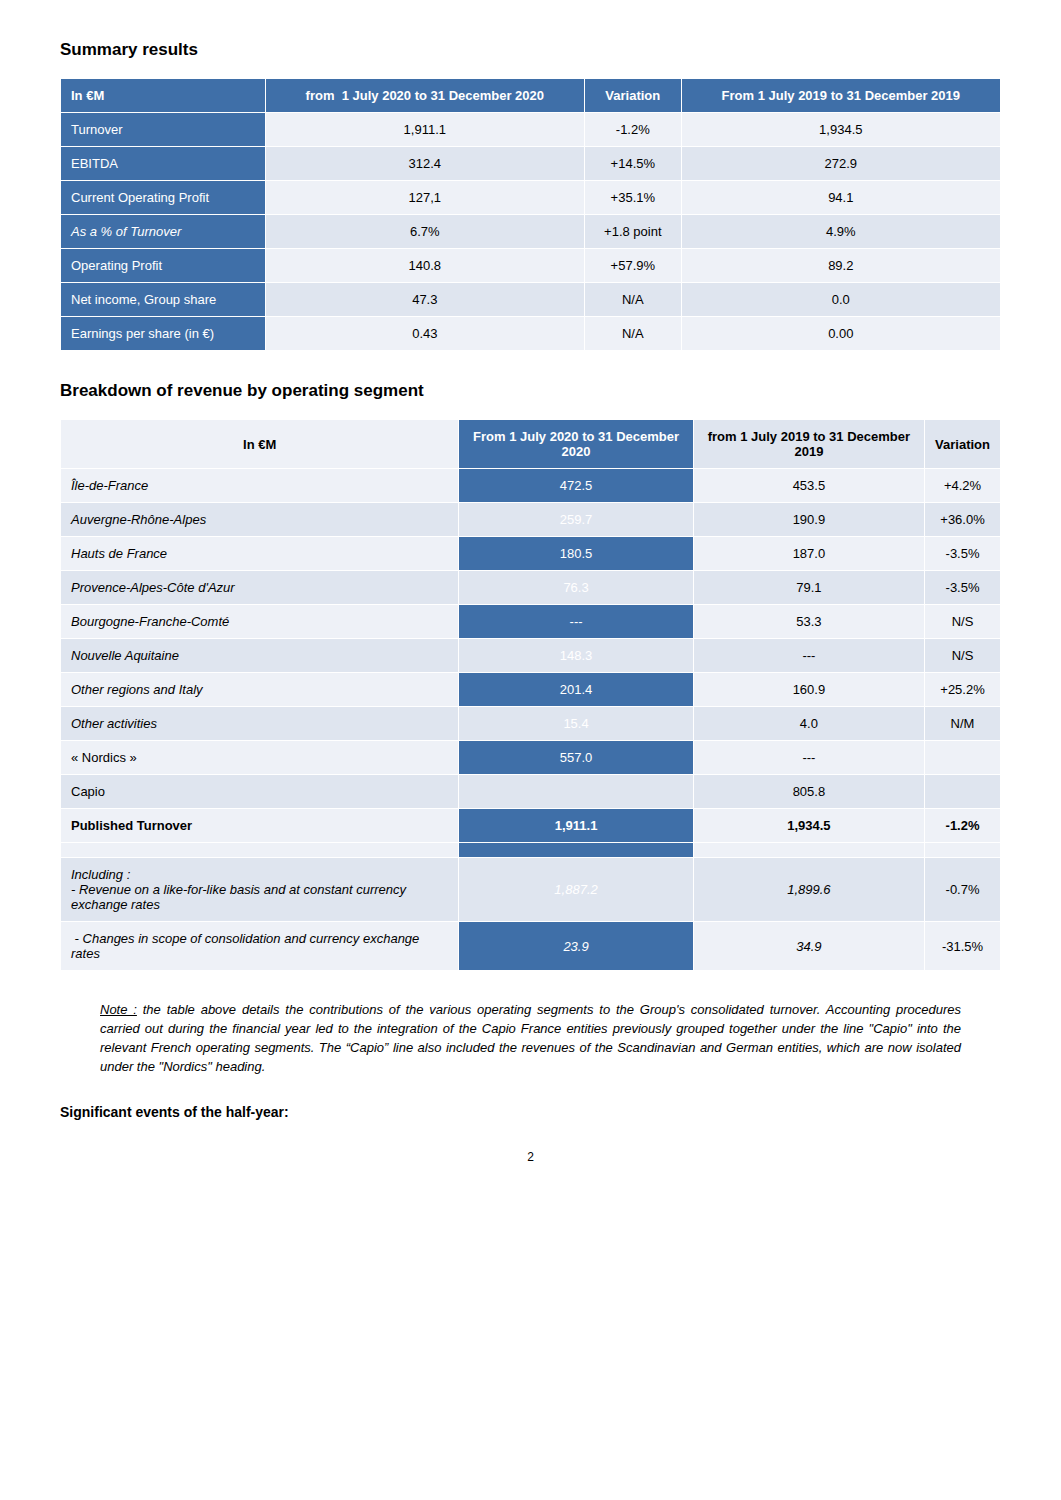Summary results
| In €M | from 1 July 2020 to 31 December 2020 | Variation | From 1 July 2019 to 31 December 2019 |
| --- | --- | --- | --- |
| Turnover | 1,911.1 | -1.2% | 1,934.5 |
| EBITDA | 312.4 | +14.5% | 272.9 |
| Current Operating Profit | 127,1 | +35.1% | 94.1 |
| As a % of Turnover | 6.7% | +1.8 point | 4.9% |
| Operating Profit | 140.8 | +57.9% | 89.2 |
| Net income, Group share | 47.3 | N/A | 0.0 |
| Earnings per share (in €) | 0.43 | N/A | 0.00 |
Breakdown of revenue by operating segment
| In €M | From 1 July 2020 to 31 December 2020 | from 1 July 2019 to 31 December 2019 | Variation |
| --- | --- | --- | --- |
| Île-de-France | 472.5 | 453.5 | +4.2% |
| Auvergne-Rhône-Alpes | 259.7 | 190.9 | +36.0% |
| Hauts de France | 180.5 | 187.0 | -3.5% |
| Provence-Alpes-Côte d'Azur | 76.3 | 79.1 | -3.5% |
| Bourgogne-Franche-Comté | --- | 53.3 | N/S |
| Nouvelle Aquitaine | 148.3 | --- | N/S |
| Other regions and Italy | 201.4 | 160.9 | +25.2% |
| Other activities | 15.4 | 4.0 | N/M |
| « Nordics » | 557.0 | --- | |
| Capio | | 805.8 | |
| Published Turnover | 1,911.1 | 1,934.5 | -1.2% |
| Including : - Revenue on a like-for-like basis and at constant currency exchange rates | 1,887.2 | 1,899.6 | -0.7% |
| - Changes in scope of consolidation and currency exchange rates | 23.9 | 34.9 | -31.5% |
Note : the table above details the contributions of the various operating segments to the Group's consolidated turnover. Accounting procedures carried out during the financial year led to the integration of the Capio France entities previously grouped together under the line "Capio" into the relevant French operating segments. The “Capio” line also included the revenues of the Scandinavian and German entities, which are now isolated under the "Nordics" heading.
Significant events of the half-year:
2